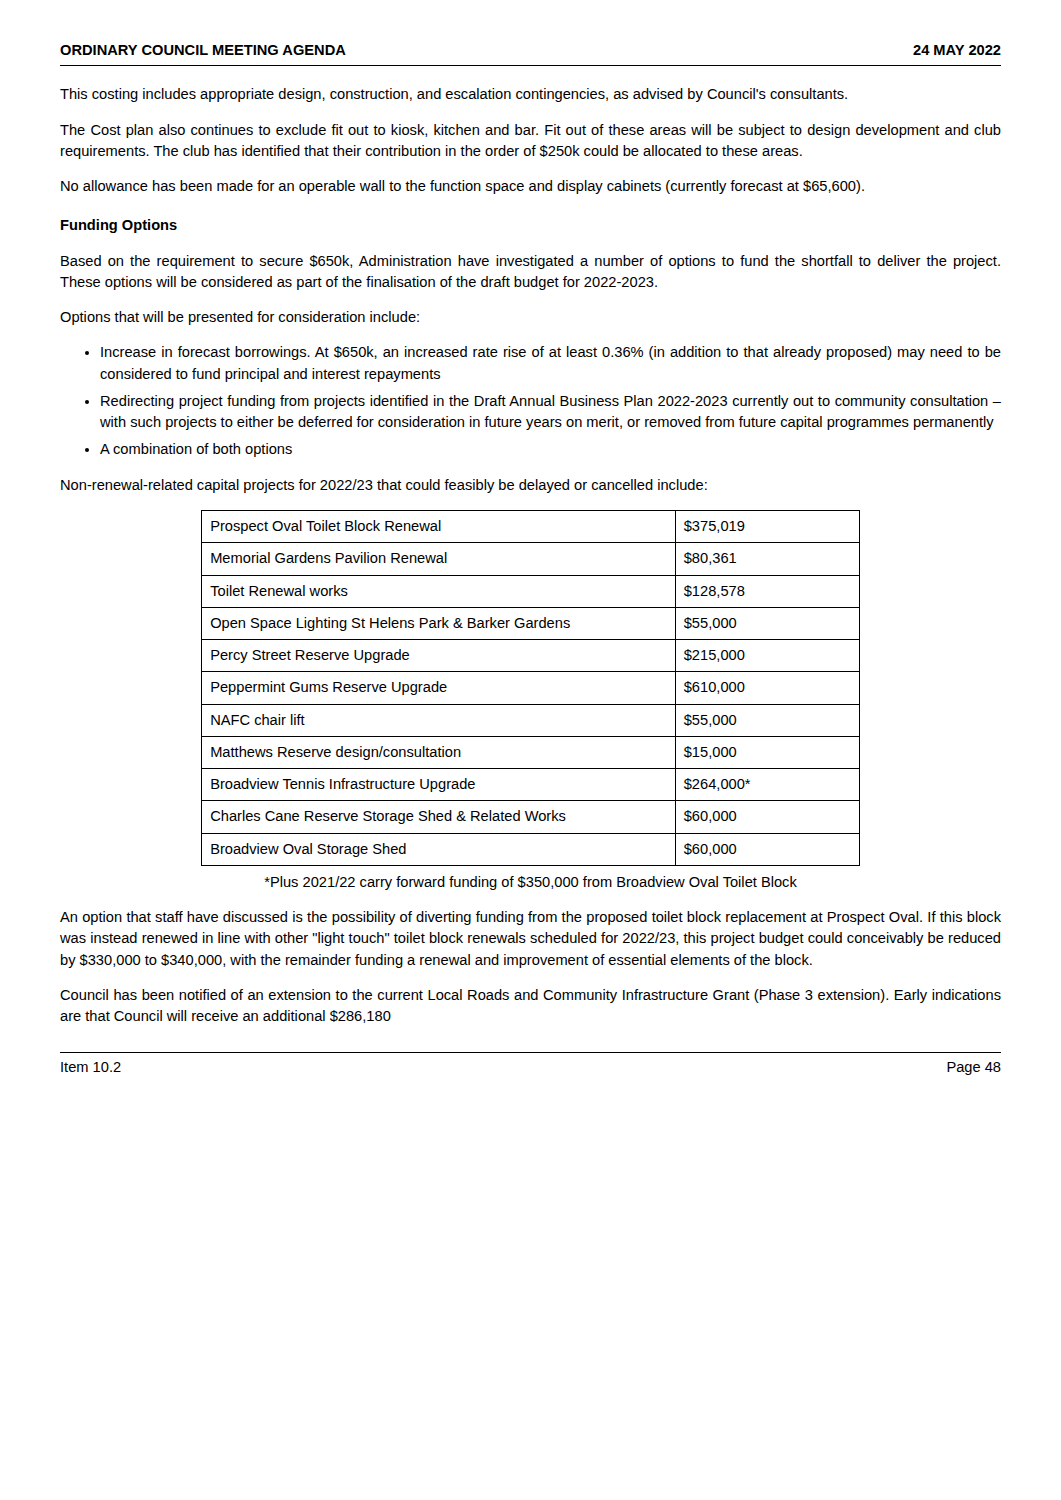ORDINARY COUNCIL MEETING AGENDA 24 MAY 2022
This costing includes appropriate design, construction, and escalation contingencies, as advised by Council's consultants.
The Cost plan also continues to exclude fit out to kiosk, kitchen and bar. Fit out of these areas will be subject to design development and club requirements. The club has identified that their contribution in the order of $250k could be allocated to these areas.
No allowance has been made for an operable wall to the function space and display cabinets (currently forecast at $65,600).
Funding Options
Based on the requirement to secure $650k, Administration have investigated a number of options to fund the shortfall to deliver the project. These options will be considered as part of the finalisation of the draft budget for 2022-2023.
Options that will be presented for consideration include:
Increase in forecast borrowings. At $650k, an increased rate rise of at least 0.36% (in addition to that already proposed) may need to be considered to fund principal and interest repayments
Redirecting project funding from projects identified in the Draft Annual Business Plan 2022-2023 currently out to community consultation – with such projects to either be deferred for consideration in future years on merit, or removed from future capital programmes permanently
A combination of both options
Non-renewal-related capital projects for 2022/23 that could feasibly be delayed or cancelled include:
| Prospect Oval Toilet Block Renewal | $375,019 |
| Memorial Gardens Pavilion Renewal | $80,361 |
| Toilet Renewal works | $128,578 |
| Open Space Lighting St Helens Park & Barker Gardens | $55,000 |
| Percy Street Reserve Upgrade | $215,000 |
| Peppermint Gums Reserve Upgrade | $610,000 |
| NAFC chair lift | $55,000 |
| Matthews Reserve design/consultation | $15,000 |
| Broadview Tennis Infrastructure Upgrade | $264,000* |
| Charles Cane Reserve Storage Shed & Related Works | $60,000 |
| Broadview Oval Storage Shed | $60,000 |
*Plus 2021/22 carry forward funding of $350,000 from Broadview Oval Toilet Block
An option that staff have discussed is the possibility of diverting funding from the proposed toilet block replacement at Prospect Oval. If this block was instead renewed in line with other "light touch" toilet block renewals scheduled for 2022/23, this project budget could conceivably be reduced by $330,000 to $340,000, with the remainder funding a renewal and improvement of essential elements of the block.
Council has been notified of an extension to the current Local Roads and Community Infrastructure Grant (Phase 3 extension). Early indications are that Council will receive an additional $286,180
Item 10.2 Page 48